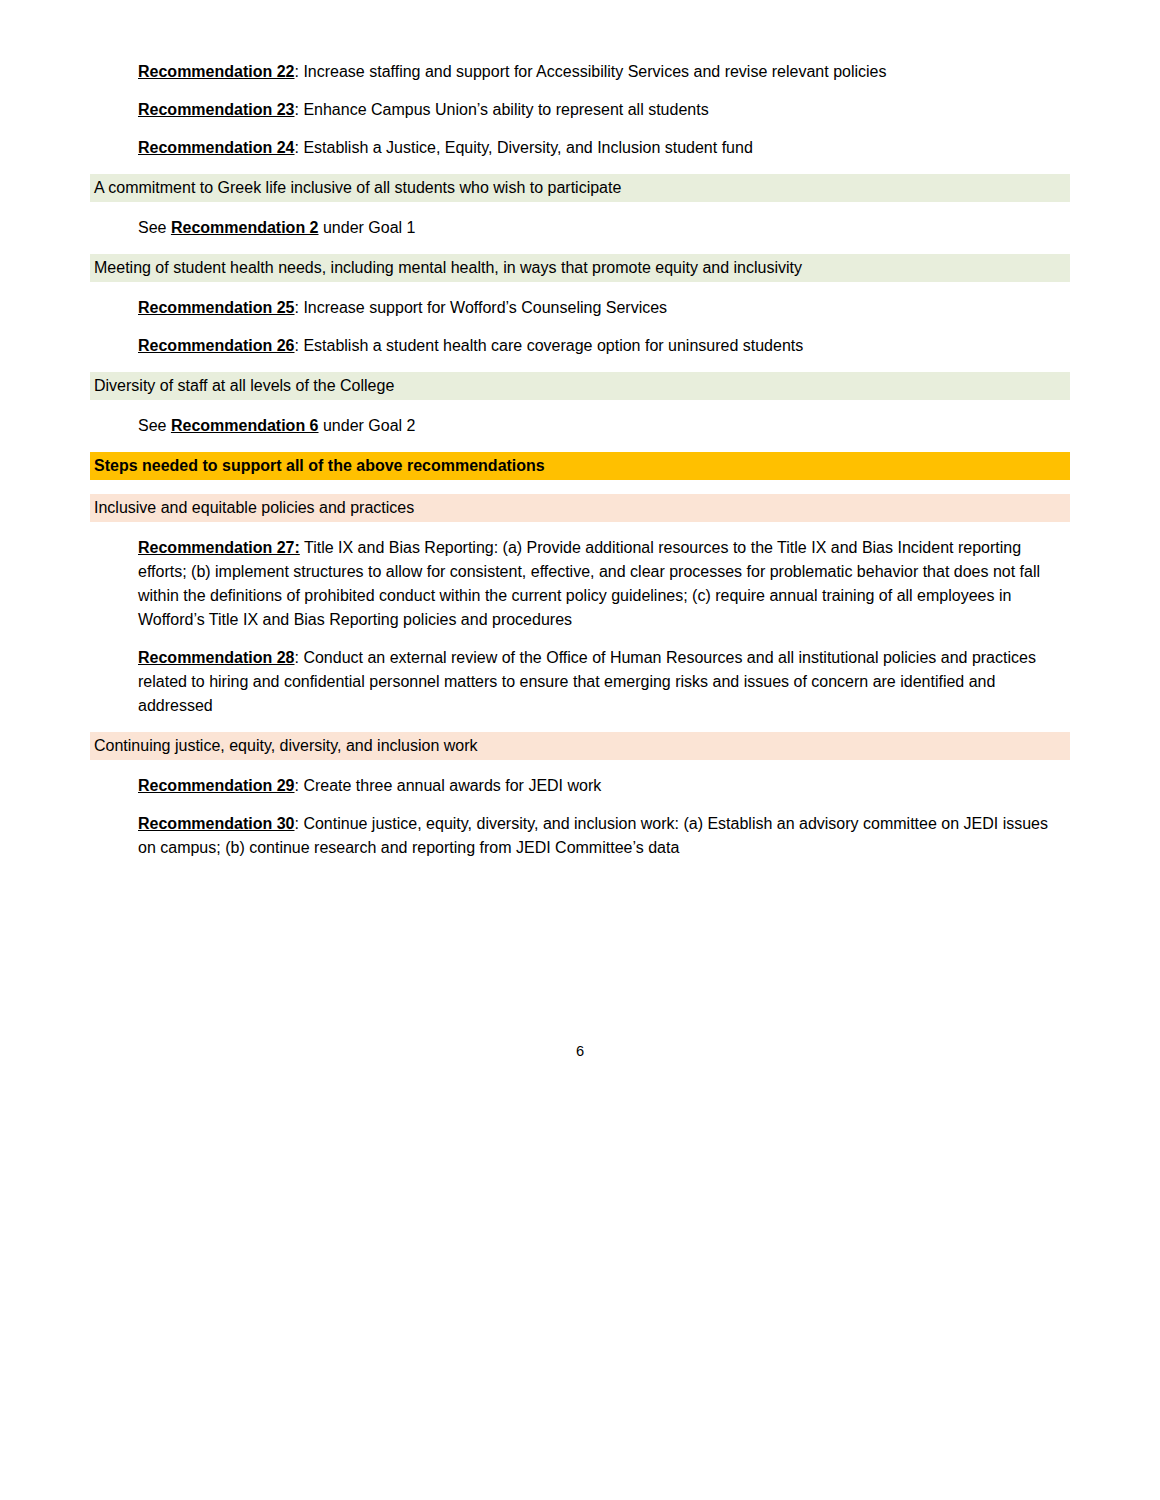Recommendation 22: Increase staffing and support for Accessibility Services and revise relevant policies
Recommendation 23: Enhance Campus Union’s ability to represent all students
Recommendation 24: Establish a Justice, Equity, Diversity, and Inclusion student fund
A commitment to Greek life inclusive of all students who wish to participate
See Recommendation 2 under Goal 1
Meeting of student health needs, including mental health, in ways that promote equity and inclusivity
Recommendation 25: Increase support for Wofford’s Counseling Services
Recommendation 26: Establish a student health care coverage option for uninsured students
Diversity of staff at all levels of the College
See Recommendation 6 under Goal 2
Steps needed to support all of the above recommendations
Inclusive and equitable policies and practices
Recommendation 27: Title IX and Bias Reporting: (a) Provide additional resources to the Title IX and Bias Incident reporting efforts; (b) implement structures to allow for consistent, effective, and clear processes for problematic behavior that does not fall within the definitions of prohibited conduct within the current policy guidelines; (c) require annual training of all employees in Wofford’s Title IX and Bias Reporting policies and procedures
Recommendation 28: Conduct an external review of the Office of Human Resources and all institutional policies and practices related to hiring and confidential personnel matters to ensure that emerging risks and issues of concern are identified and addressed
Continuing justice, equity, diversity, and inclusion work
Recommendation 29: Create three annual awards for JEDI work
Recommendation 30: Continue justice, equity, diversity, and inclusion work: (a) Establish an advisory committee on JEDI issues on campus; (b) continue research and reporting from JEDI Committee’s data
6